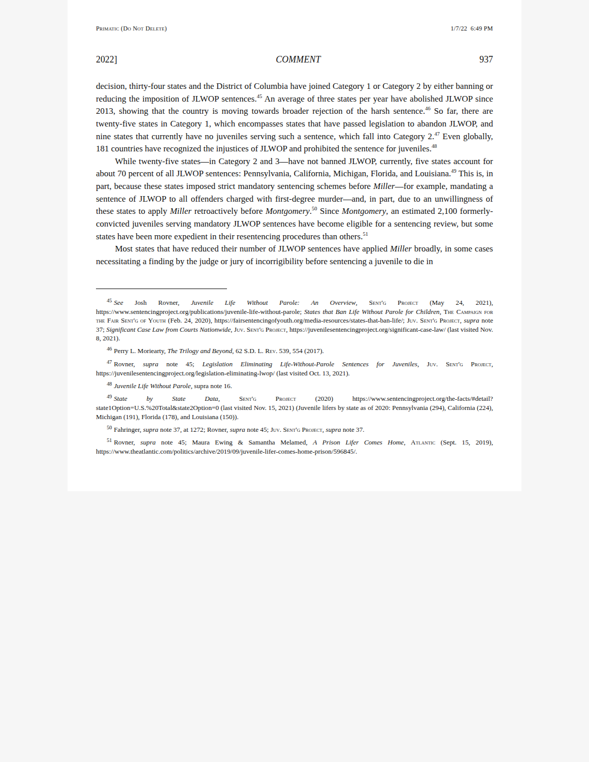Primatic (Do Not Delete) 1/7/22 6:49 PM
2022] COMMENT 937
decision, thirty-four states and the District of Columbia have joined Category 1 or Category 2 by either banning or reducing the imposition of JLWOP sentences.45 An average of three states per year have abolished JLWOP since 2013, showing that the country is moving towards broader rejection of the harsh sentence.46 So far, there are twenty-five states in Category 1, which encompasses states that have passed legislation to abandon JLWOP, and nine states that currently have no juveniles serving such a sentence, which fall into Category 2.47 Even globally, 181 countries have recognized the injustices of JLWOP and prohibited the sentence for juveniles.48
While twenty-five states—in Category 2 and 3—have not banned JLWOP, currently, five states account for about 70 percent of all JLWOP sentences: Pennsylvania, California, Michigan, Florida, and Louisiana.49 This is, in part, because these states imposed strict mandatory sentencing schemes before Miller—for example, mandating a sentence of JLWOP to all offenders charged with first-degree murder—and, in part, due to an unwillingness of these states to apply Miller retroactively before Montgomery.50 Since Montgomery, an estimated 2,100 formerly-convicted juveniles serving mandatory JLWOP sentences have become eligible for a sentencing review, but some states have been more expedient in their resentencing procedures than others.51
Most states that have reduced their number of JLWOP sentences have applied Miller broadly, in some cases necessitating a finding by the judge or jury of incorrigibility before sentencing a juvenile to die in
45 See Josh Rovner, Juvenile Life Without Parole: An Overview, Sent'g Project (May 24, 2021), https://www.sentencingproject.org/publications/juvenile-life-without-parole; States that Ban Life Without Parole for Children, The Campaign for the Fair Sent'g of Youth (Feb. 24, 2020), https://fairsentencingofyouth.org/media-resources/states-that-ban-life/; Juv. Sent'g Project, supra note 37; Significant Case Law from Courts Nationwide, Juv. Sent'g Project, https://juvenilesentencingproject.org/significant-case-law/ (last visited Nov. 8, 2021).
46 Perry L. Moriearty, The Trilogy and Beyond, 62 S.D. L. Rev. 539, 554 (2017).
47 Rovner, supra note 45; Legislation Eliminating Life-Without-Parole Sentences for Juveniles, Juv. Sent'g Project, https://juvenilesentencingproject.org/legislation-eliminating-lwop/ (last visited Oct. 13, 2021).
48 Juvenile Life Without Parole, supra note 16.
49 State by State Data, Sent'g Project (2020) https://www.sentencingproject.org/the-facts/#detail?state1Option=U.S.%20Total&state2Option=0 (last visited Nov. 15, 2021) (Juvenile lifers by state as of 2020: Pennsylvania (294), California (224), Michigan (191), Florida (178), and Louisiana (150)).
50 Fahringer, supra note 37, at 1272; Rovner, supra note 45; Juv. Sent'g Project, supra note 37.
51 Rovner, supra note 45; Maura Ewing & Samantha Melamed, A Prison Lifer Comes Home, Atlantic (Sept. 15, 2019), https://www.theatlantic.com/politics/archive/2019/09/juvenile-lifer-comes-home-prison/596845/.